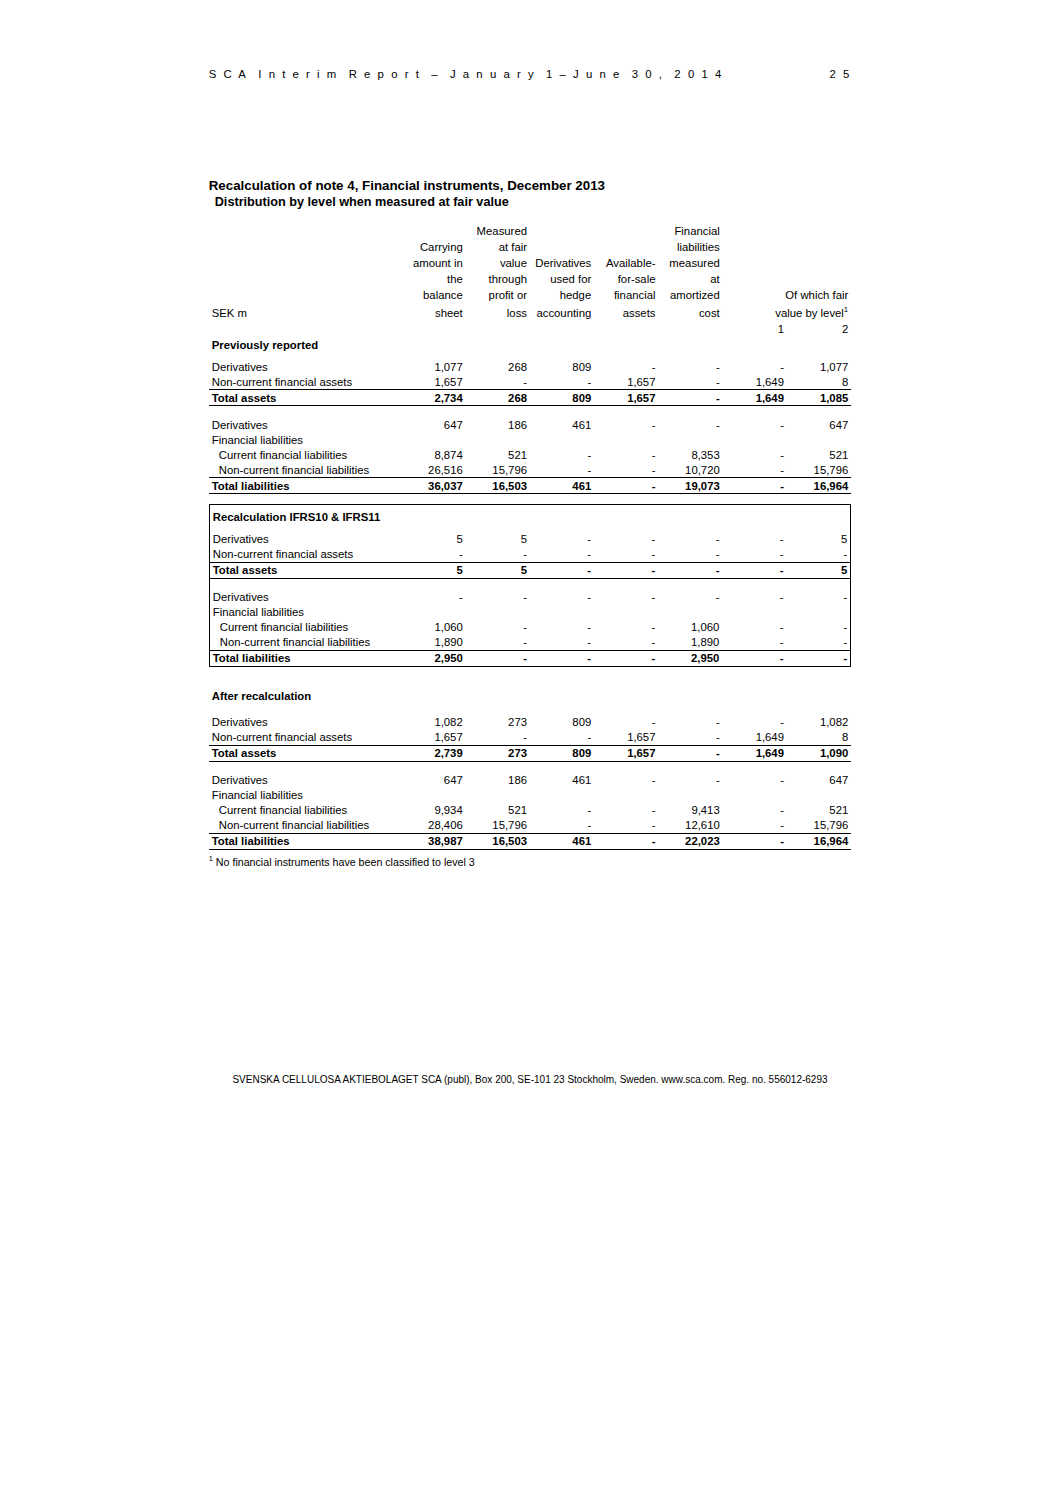S C A I n t e r i m R e p o r t – J a n u a r y 1 – J u n e 3 0 , 2 0 1 4
2 5
Recalculation of note 4, Financial instruments, December 2013
Distribution by level when measured at fair value
| | | Measured | | | Financial | | |
| --- | --- | --- | --- | --- | --- | --- | --- |
| | Carrying | at fair | | | liabilities | | |
| | amount in | value | Derivatives | Available- | measured | | |
| | the | through | used for | for-sale | at | | |
| | balance | profit or | hedge | financial | amortized | Of which fair |
| SEK m | sheet | loss | accounting | assets | cost | value by level 1 |
| | | | | | | 1 | 2 |
| Previously reported | | | | | | | |
| Derivatives | 1,077 | 268 | 809 | - | - | - | 1,077 |
| Non-current financial assets | 1,657 | - | - | 1,657 | - | 1,649 | 8 |
| Total assets | 2,734 | 268 | 809 | 1,657 | - | 1,649 | 1,085 |
| Derivatives | 647 | 186 | 461 | - | - | - | 647 |
| Financial liabilities | | | | | | | |
| Current financial liabilities | 8,874 | 521 | - | - | 8,353 | - | 521 |
| Non-current financial liabilities | 26,516 | 15,796 | - | - | 10,720 | - | 15,796 |
| Total liabilities | 36,037 | 16,503 | 461 | - | 19,073 | - | 16,964 |
| Recalculation IFRS10 & IFRS11 | | | | | | | |
| Derivatives | 5 | 5 | - | - | - | - | 5 |
| Non-current financial assets | - | - | - | - | - | - | - |
| Total assets | 5 | 5 | - | - | - | - | 5 |
| Derivatives | - | - | - | - | - | - | - |
| Financial liabilities | | | | | | | |
| Current financial liabilities | 1,060 | - | - | - | 1,060 | - | - |
| Non-current financial liabilities | 1,890 | - | - | - | 1,890 | - | - |
| Total liabilities | 2,950 | - | - | - | 2,950 | - | - |
| After recalculation | | | | | | | |
| Derivatives | 1,082 | 273 | 809 | - | - | - | 1,082 |
| Non-current financial assets | 1,657 | - | - | 1,657 | - | 1,649 | 8 |
| Total assets | 2,739 | 273 | 809 | 1,657 | - | 1,649 | 1,090 |
| Derivatives | 647 | 186 | 461 | - | - | - | 647 |
| Financial liabilities | | | | | | | |
| Current financial liabilities | 9,934 | 521 | - | - | 9,413 | - | 521 |
| Non-current financial liabilities | 28,406 | 15,796 | - | - | 12,610 | - | 15,796 |
| Total liabilities | 38,987 | 16,503 | 461 | - | 22,023 | - | 16,964 |
1 No financial instruments have been classified to level 3
SVENSKA CELLULOSA AKTIEBOLAGET SCA (publ), Box 200, SE-101 23 Stockholm, Sweden. www.sca.com. Reg. no. 556012-6293